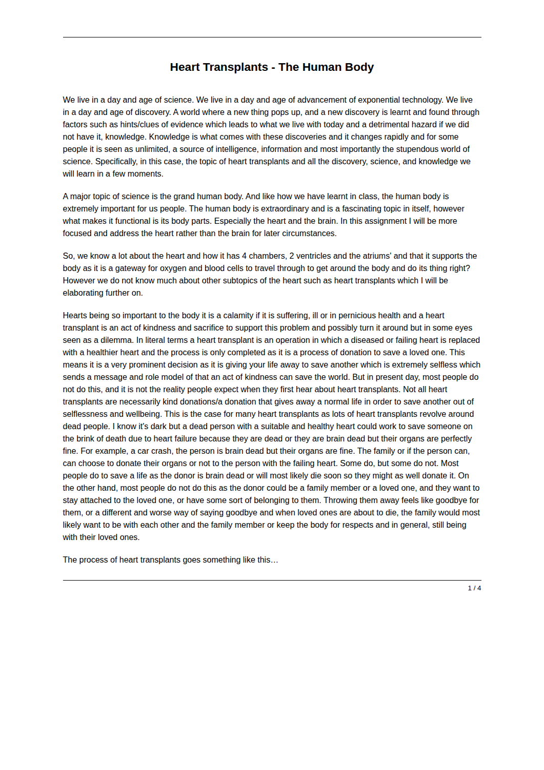Heart Transplants - The Human Body
We live in a day and age of science. We live in a day and age of advancement of exponential technology. We live in a day and age of discovery. A world where a new thing pops up, and a new discovery is learnt and found through factors such as hints/clues of evidence which leads to what we live with today and a detrimental hazard if we did not have it, knowledge. Knowledge is what comes with these discoveries and it changes rapidly and for some people it is seen as unlimited, a source of intelligence, information and most importantly the stupendous world of science. Specifically, in this case, the topic of heart transplants and all the discovery, science, and knowledge we will learn in a few moments.
A major topic of science is the grand human body. And like how we have learnt in class, the human body is extremely important for us people. The human body is extraordinary and is a fascinating topic in itself, however what makes it functional is its body parts. Especially the heart and the brain. In this assignment I will be more focused and address the heart rather than the brain for later circumstances.
So, we know a lot about the heart and how it has 4 chambers, 2 ventricles and the atriums' and that it supports the body as it is a gateway for oxygen and blood cells to travel through to get around the body and do its thing right? However we do not know much about other subtopics of the heart such as heart transplants which I will be elaborating further on.
Hearts being so important to the body it is a calamity if it is suffering, ill or in pernicious health and a heart transplant is an act of kindness and sacrifice to support this problem and possibly turn it around but in some eyes seen as a dilemma. In literal terms a heart transplant is an operation in which a diseased or failing heart is replaced with a healthier heart and the process is only completed as it is a process of donation to save a loved one. This means it is a very prominent decision as it is giving your life away to save another which is extremely selfless which sends a message and role model of that an act of kindness can save the world. But in present day, most people do not do this, and it is not the reality people expect when they first hear about heart transplants. Not all heart transplants are necessarily kind donations/a donation that gives away a normal life in order to save another out of selflessness and wellbeing. This is the case for many heart transplants as lots of heart transplants revolve around dead people. I know it's dark but a dead person with a suitable and healthy heart could work to save someone on the brink of death due to heart failure because they are dead or they are brain dead but their organs are perfectly fine. For example, a car crash, the person is brain dead but their organs are fine. The family or if the person can, can choose to donate their organs or not to the person with the failing heart. Some do, but some do not. Most people do to save a life as the donor is brain dead or will most likely die soon so they might as well donate it. On the other hand, most people do not do this as the donor could be a family member or a loved one, and they want to stay attached to the loved one, or have some sort of belonging to them. Throwing them away feels like goodbye for them, or a different and worse way of saying goodbye and when loved ones are about to die, the family would most likely want to be with each other and the family member or keep the body for respects and in general, still being with their loved ones.
The process of heart transplants goes something like this…
1 / 4